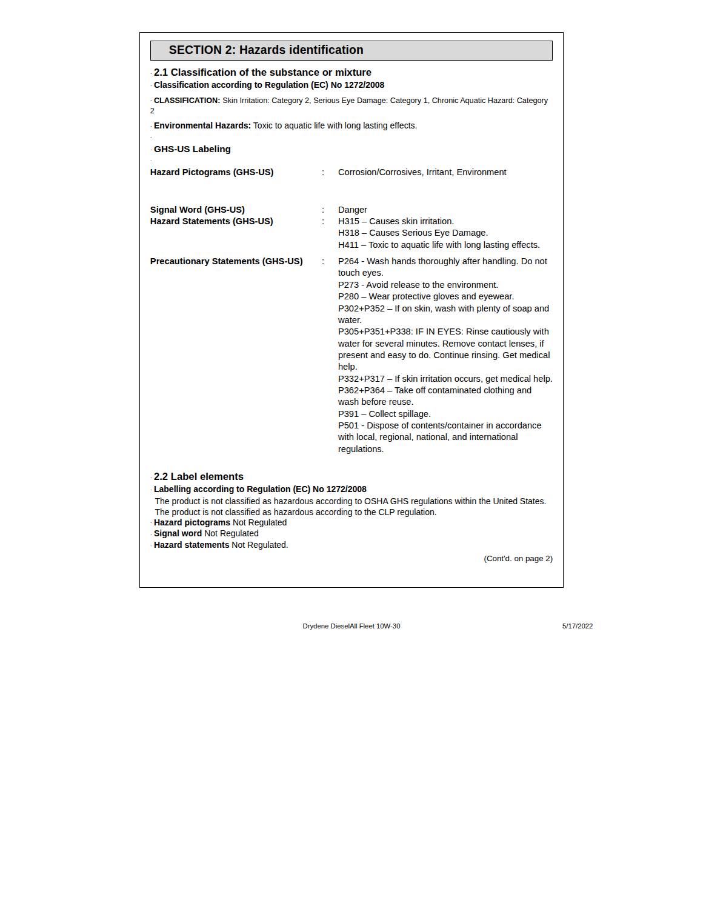SECTION 2: Hazards identification
·2.1 Classification of the substance or mixture
·Classification according to Regulation (EC) No 1272/2008
·CLASSIFICATION: Skin Irritation: Category 2, Serious Eye Damage: Category 1, Chronic Aquatic Hazard: Category 2
·Environmental Hazards: Toxic to aquatic life with long lasting effects.
·
·GHS-US Labeling
·
| Hazard Pictograms (GHS-US) | : | Corrosion/Corrosives, Irritant, Environment |
| Signal Word (GHS-US) | : | Danger |
| Hazard Statements (GHS-US) | : | H315 – Causes skin irritation. H318 – Causes Serious Eye Damage. H411 – Toxic to aquatic life with long lasting effects. |
| Precautionary Statements (GHS-US) | : | P264 - Wash hands thoroughly after handling. Do not touch eyes. P273 - Avoid release to the environment. P280 – Wear protective gloves and eyewear. P302+P352 – If on skin, wash with plenty of soap and water. P305+P351+P338: IF IN EYES: Rinse cautiously with water for several minutes. Remove contact lenses, if present and easy to do. Continue rinsing. Get medical help. P332+P317 – If skin irritation occurs, get medical help. P362+P364 – Take off contaminated clothing and wash before reuse. P391 – Collect spillage. P501 - Dispose of contents/container in accordance with local, regional, national, and international regulations. |
·2.2 Label elements
·Labelling according to Regulation (EC) No 1272/2008
The product is not classified as hazardous according to OSHA GHS regulations within the United States.
The product is not classified as hazardous according to the CLP regulation.
·Hazard pictograms Not Regulated
·Signal word Not Regulated
·Hazard statements Not Regulated.
(Cont'd. on page 2)
Drydene DieselAll Fleet 10W-30
5/17/2022